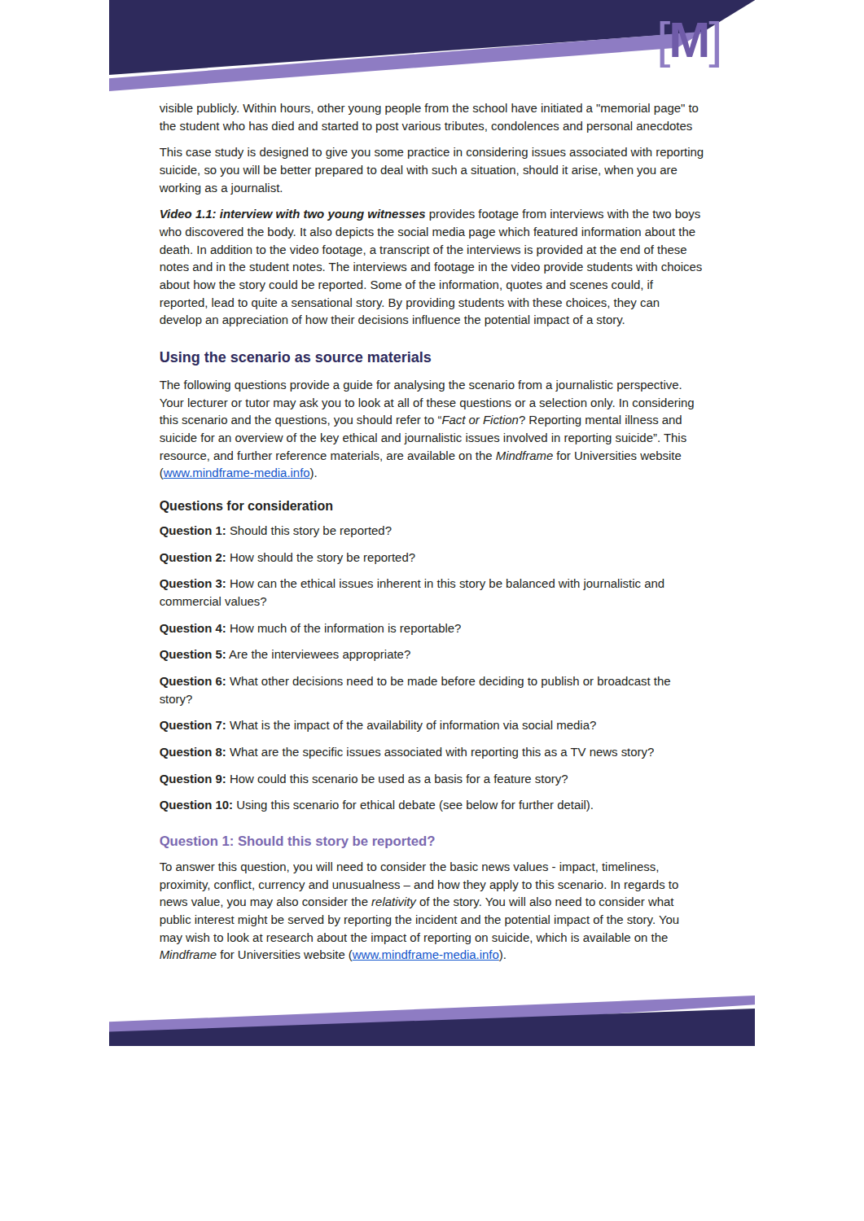[M]
visible publicly. Within hours, other young people from the school have initiated a "memorial page" to the student who has died and started to post various tributes, condolences and personal anecdotes
This case study is designed to give you some practice in considering issues associated with reporting suicide, so you will be better prepared to deal with such a situation, should it arise, when you are working as a journalist.
Video 1.1: interview with two young witnesses provides footage from interviews with the two boys who discovered the body. It also depicts the social media page which featured information about the death. In addition to the video footage, a transcript of the interviews is provided at the end of these notes and in the student notes. The interviews and footage in the video provide students with choices about how the story could be reported. Some of the information, quotes and scenes could, if reported, lead to quite a sensational story. By providing students with these choices, they can develop an appreciation of how their decisions influence the potential impact of a story.
Using the scenario as source materials
The following questions provide a guide for analysing the scenario from a journalistic perspective. Your lecturer or tutor may ask you to look at all of these questions or a selection only. In considering this scenario and the questions, you should refer to “Fact or Fiction? Reporting mental illness and suicide for an overview of the key ethical and journalistic issues involved in reporting suicide”. This resource, and further reference materials, are available on the Mindframe for Universities website (www.mindframe-media.info).
Questions for consideration
Question 1: Should this story be reported?
Question 2: How should the story be reported?
Question 3: How can the ethical issues inherent in this story be balanced with journalistic and commercial values?
Question 4: How much of the information is reportable?
Question 5: Are the interviewees appropriate?
Question 6: What other decisions need to be made before deciding to publish or broadcast the story?
Question 7: What is the impact of the availability of information via social media?
Question 8: What are the specific issues associated with reporting this as a TV news story?
Question 9: How could this scenario be used as a basis for a feature story?
Question 10: Using this scenario for ethical debate (see below for further detail).
Question 1: Should this story be reported?
To answer this question, you will need to consider the basic news values - impact, timeliness, proximity, conflict, currency and unusualness – and how they apply to this scenario. In regards to news value, you may also consider the relativity of the story. You will also need to consider what public interest might be served by reporting the incident and the potential impact of the story. You may wish to look at research about the impact of reporting on suicide, which is available on the Mindframe for Universities website (www.mindframe-media.info).